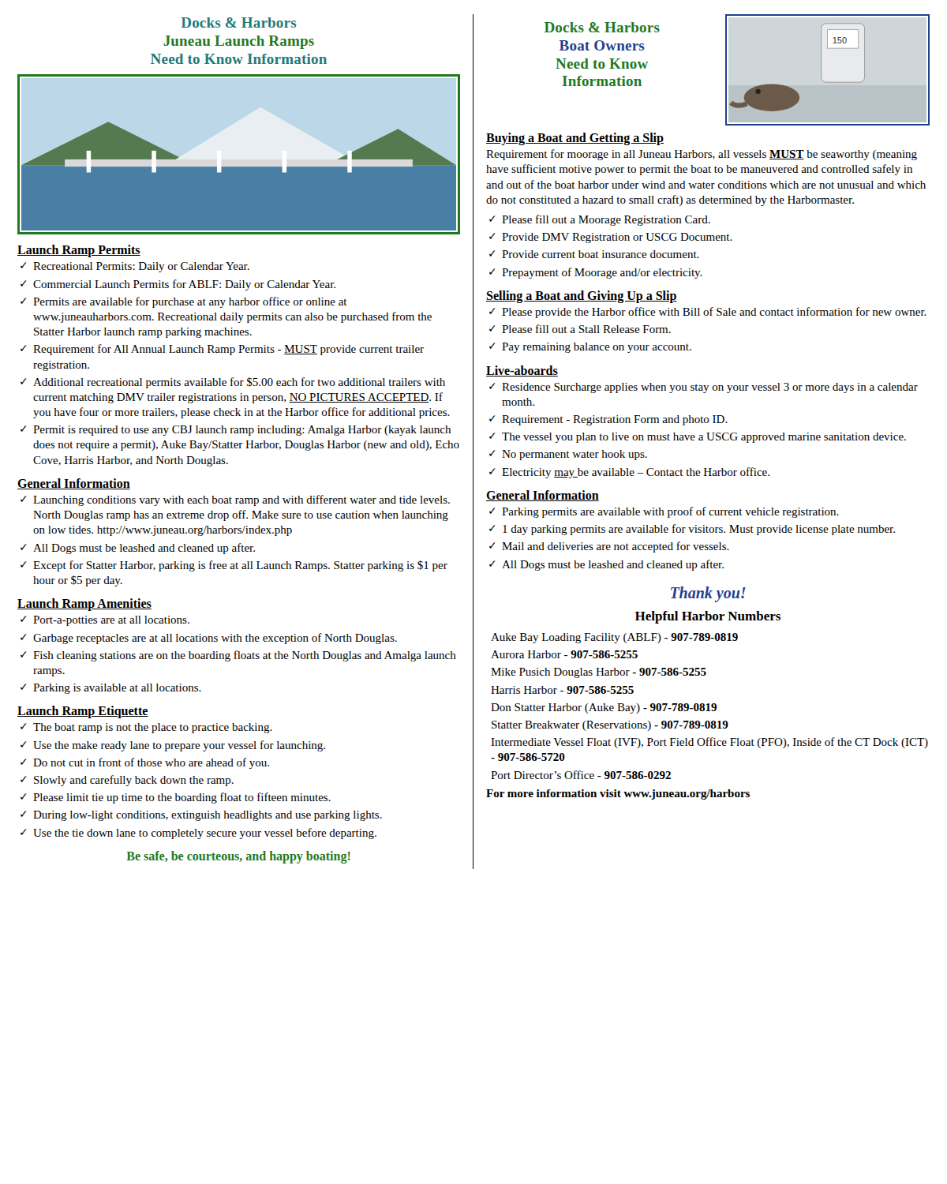Docks & Harbors
Juneau Launch Ramps
Need to Know Information
Launch Ramp Permits
Recreational Permits: Daily or Calendar Year.
Commercial Launch Permits for ABLF: Daily or Calendar Year.
Permits are available for purchase at any harbor office or online at www.juneauharbors.com. Recreational daily permits can also be purchased from the Statter Harbor launch ramp parking machines.
Requirement for All Annual Launch Ramp Permits - MUST provide current trailer registration.
Additional recreational permits available for $5.00 each for two additional trailers with current matching DMV trailer registrations in person, NO PICTURES ACCEPTED. If you have four or more trailers, please check in at the Harbor office for additional prices.
Permit is required to use any CBJ launch ramp including: Amalga Harbor (kayak launch does not require a permit), Auke Bay/Statter Harbor, Douglas Harbor (new and old), Echo Cove, Harris Harbor, and North Douglas.
General Information
Launching conditions vary with each boat ramp and with different water and tide levels. North Douglas ramp has an extreme drop off. Make sure to use caution when launching on low tides. http://www.juneau.org/harbors/index.php
All Dogs must be leashed and cleaned up after.
Except for Statter Harbor, parking is free at all Launch Ramps. Statter parking is $1 per hour or $5 per day.
Launch Ramp Amenities
Port-a-potties are at all locations.
Garbage receptacles are at all locations with the exception of North Douglas.
Fish cleaning stations are on the boarding floats at the North Douglas and Amalga launch ramps.
Parking is available at all locations.
Launch Ramp Etiquette
The boat ramp is not the place to practice backing.
Use the make ready lane to prepare your vessel for launching.
Do not cut in front of those who are ahead of you.
Slowly and carefully back down the ramp.
Please limit tie up time to the boarding float to fifteen minutes.
During low-light conditions, extinguish headlights and use parking lights.
Use the tie down lane to completely secure your vessel before departing.
Be safe, be courteous, and happy boating!
Docks & Harbors
Boat Owners
Need to Know
Information
Buying a Boat and Getting a Slip
Requirement for moorage in all Juneau Harbors, all vessels MUST be seaworthy (meaning have sufficient motive power to permit the boat to be maneuvered and controlled safely in and out of the boat harbor under wind and water conditions which are not unusual and which do not constituted a hazard to small craft) as determined by the Harbormaster.
Please fill out a Moorage Registration Card.
Provide DMV Registration or USCG Document.
Provide current boat insurance document.
Prepayment of Moorage and/or electricity.
Selling a Boat and Giving Up a Slip
Please provide the Harbor office with Bill of Sale and contact information for new owner.
Please fill out a Stall Release Form.
Pay remaining balance on your account.
Live-aboards
Residence Surcharge applies when you stay on your vessel 3 or more days in a calendar month.
Requirement - Registration Form and photo ID.
The vessel you plan to live on must have a USCG approved marine sanitation device.
No permanent water hook ups.
Electricity may be available – Contact the Harbor office.
General Information
Parking permits are available with proof of current vehicle registration.
1 day parking permits are available for visitors. Must provide license plate number.
Mail and deliveries are not accepted for vessels.
All Dogs must be leashed and cleaned up after.
Thank you!
Helpful Harbor Numbers
Auke Bay Loading Facility (ABLF) - 907-789-0819
Aurora Harbor - 907-586-5255
Mike Pusich Douglas Harbor - 907-586-5255
Harris Harbor - 907-586-5255
Don Statter Harbor (Auke Bay) - 907-789-0819
Statter Breakwater (Reservations) - 907-789-0819
Intermediate Vessel Float (IVF), Port Field Office Float (PFO), Inside of the CT Dock (ICT) - 907-586-5720
Port Director’s Office - 907-586-0292
For more information visit www.juneau.org/harbors